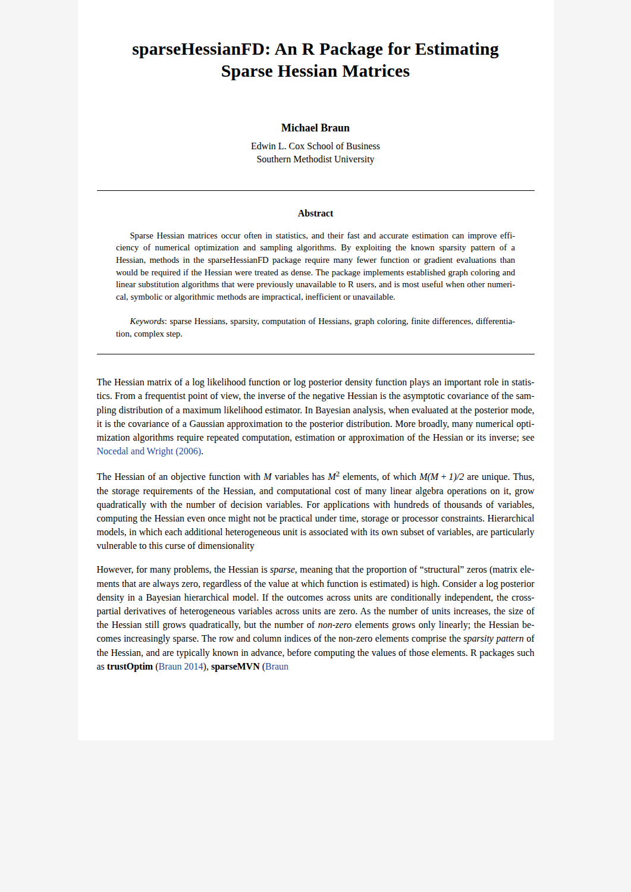sparseHessianFD: An R Package for Estimating
Sparse Hessian Matrices
Michael Braun
Edwin L. Cox School of Business
Southern Methodist University
Abstract
Sparse Hessian matrices occur often in statistics, and their fast and accurate estimation can improve efficiency of numerical optimization and sampling algorithms. By exploiting the known sparsity pattern of a Hessian, methods in the sparseHessianFD package require many fewer function or gradient evaluations than would be required if the Hessian were treated as dense. The package implements established graph coloring and linear substitution algorithms that were previously unavailable to R users, and is most useful when other numerical, symbolic or algorithmic methods are impractical, inefficient or unavailable.
Keywords: sparse Hessians, sparsity, computation of Hessians, graph coloring, finite differences, differentiation, complex step.
The Hessian matrix of a log likelihood function or log posterior density function plays an important role in statistics. From a frequentist point of view, the inverse of the negative Hessian is the asymptotic covariance of the sampling distribution of a maximum likelihood estimator. In Bayesian analysis, when evaluated at the posterior mode, it is the covariance of a Gaussian approximation to the posterior distribution. More broadly, many numerical optimization algorithms require repeated computation, estimation or approximation of the Hessian or its inverse; see Nocedal and Wright (2006).
The Hessian of an objective function with M variables has M2 elements, of which M(M + 1)/2 are unique. Thus, the storage requirements of the Hessian, and computational cost of many linear algebra operations on it, grow quadratically with the number of decision variables. For applications with hundreds of thousands of variables, computing the Hessian even once might not be practical under time, storage or processor constraints. Hierarchical models, in which each additional heterogeneous unit is associated with its own subset of variables, are particularly vulnerable to this curse of dimensionality
However, for many problems, the Hessian is sparse, meaning that the proportion of “structural” zeros (matrix elements that are always zero, regardless of the value at which function is estimated) is high. Consider a log posterior density in a Bayesian hierarchical model. If the outcomes across units are conditionally independent, the cross-partial derivatives of heterogeneous variables across units are zero. As the number of units increases, the size of the Hessian still grows quadratically, but the number of non-zero elements grows only linearly; the Hessian becomes increasingly sparse. The row and column indices of the non-zero elements comprise the sparsity pattern of the Hessian, and are typically known in advance, before computing the values of those elements. R packages such as trustOptim (Braun 2014), sparseMVN (Braun